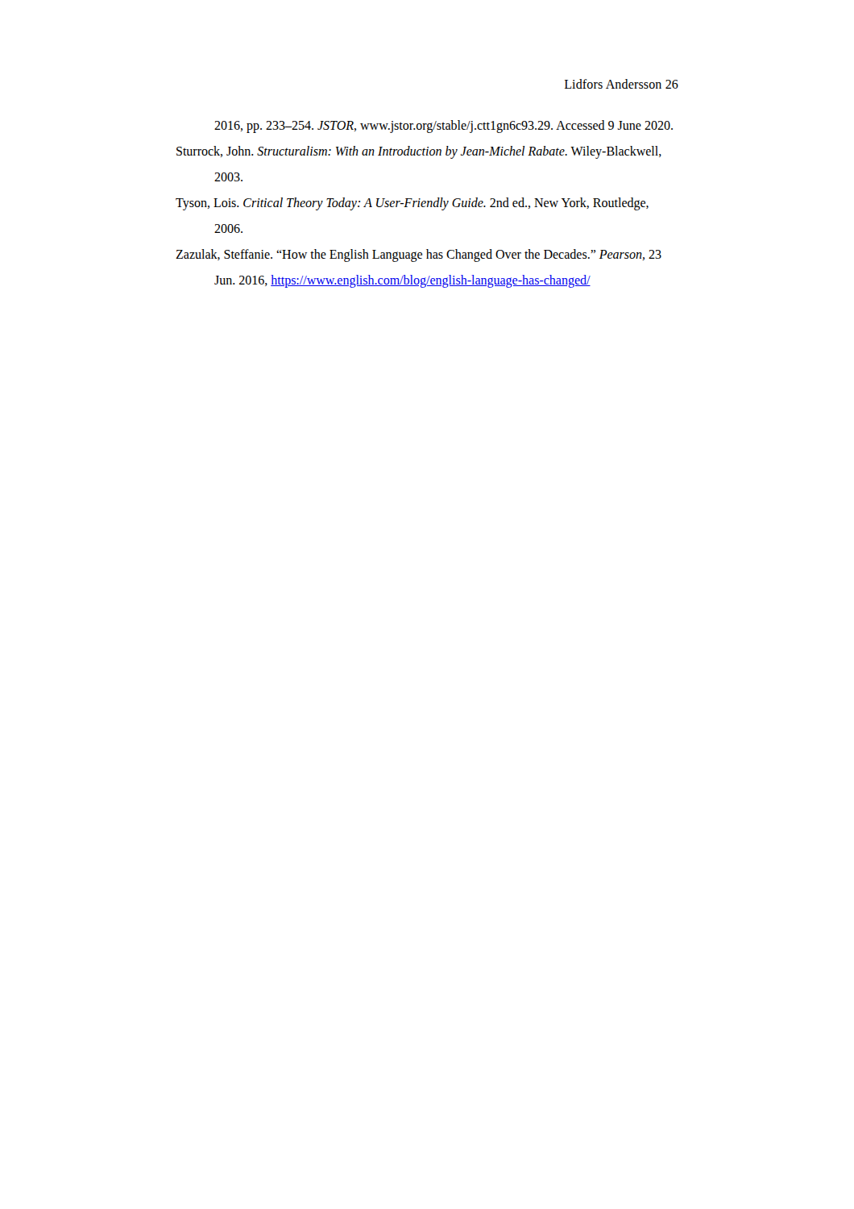Lidfors Andersson 26
2016, pp. 233–254. JSTOR, www.jstor.org/stable/j.ctt1gn6c93.29. Accessed 9 June 2020.
Sturrock, John. Structuralism: With an Introduction by Jean-Michel Rabate. Wiley-Blackwell, 2003.
Tyson, Lois. Critical Theory Today: A User-Friendly Guide. 2nd ed., New York, Routledge, 2006.
Zazulak, Steffanie. “How the English Language has Changed Over the Decades.” Pearson, 23 Jun. 2016, https://www.english.com/blog/english-language-has-changed/